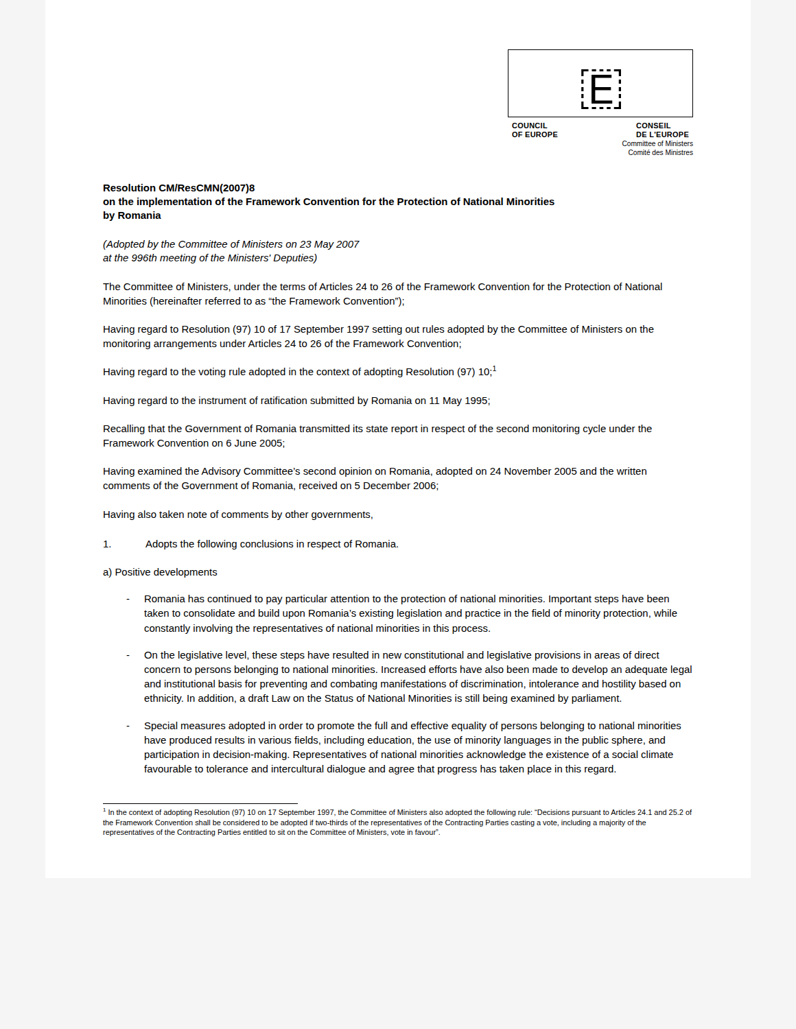🇪
COUNCIL
OF EUROPE
CONSEIL
DE L'EUROPE
Committee of Ministers
Comité des Ministres
Resolution CM/ResCMN(2007)8
on the implementation of the Framework Convention for the Protection of National Minorities
by Romania
(Adopted by the Committee of Ministers on 23 May 2007
at the 996th meeting of the Ministers' Deputies)
The Committee of Ministers, under the terms of Articles 24 to 26 of the Framework Convention for the Protection of National Minorities (hereinafter referred to as “the Framework Convention”);
Having regard to Resolution (97) 10 of 17 September 1997 setting out rules adopted by the Committee of Ministers on the monitoring arrangements under Articles 24 to 26 of the Framework Convention;
Having regard to the voting rule adopted in the context of adopting Resolution (97) 10;1
Having regard to the instrument of ratification submitted by Romania on 11 May 1995;
Recalling that the Government of Romania transmitted its state report in respect of the second monitoring cycle under the Framework Convention on 6 June 2005;
Having examined the Advisory Committee’s second opinion on Romania, adopted on 24 November 2005 and the written comments of the Government of Romania, received on 5 December 2006;
Having also taken note of comments by other governments,
1. Adopts the following conclusions in respect of Romania.
a) Positive developments
Romania has continued to pay particular attention to the protection of national minorities. Important steps have been taken to consolidate and build upon Romania’s existing legislation and practice in the field of minority protection, while constantly involving the representatives of national minorities in this process.
On the legislative level, these steps have resulted in new constitutional and legislative provisions in areas of direct concern to persons belonging to national minorities. Increased efforts have also been made to develop an adequate legal and institutional basis for preventing and combating manifestations of discrimination, intolerance and hostility based on ethnicity. In addition, a draft Law on the Status of National Minorities is still being examined by parliament.
Special measures adopted in order to promote the full and effective equality of persons belonging to national minorities have produced results in various fields, including education, the use of minority languages in the public sphere, and participation in decision-making. Representatives of national minorities acknowledge the existence of a social climate favourable to tolerance and intercultural dialogue and agree that progress has taken place in this regard.
1 In the context of adopting Resolution (97) 10 on 17 September 1997, the Committee of Ministers also adopted the following rule: “Decisions pursuant to Articles 24.1 and 25.2 of the Framework Convention shall be considered to be adopted if two-thirds of the representatives of the Contracting Parties casting a vote, including a majority of the representatives of the Contracting Parties entitled to sit on the Committee of Ministers, vote in favour”.